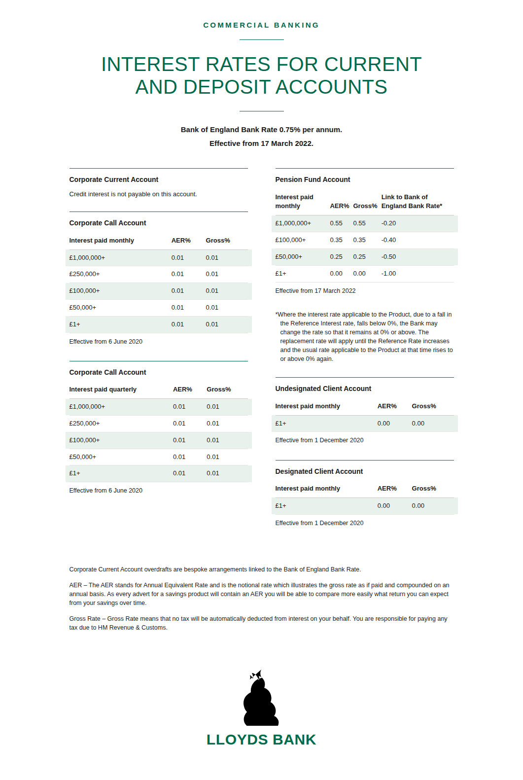Commercial Banking
Interest rates for current
and deposit accounts
Bank of England Bank Rate 0.75% per annum.
Effective from 17 March 2022.
Corporate Current Account
Credit interest is not payable on this account.
Corporate Call Account
| Interest paid monthly | AER% | Gross% |
| --- | --- | --- |
| £1,000,000+ | 0.01 | 0.01 |
| £250,000+ | 0.01 | 0.01 |
| £100,000+ | 0.01 | 0.01 |
| £50,000+ | 0.01 | 0.01 |
| £1+ | 0.01 | 0.01 |
Effective from 6 June 2020
Corporate Call Account
| Interest paid quarterly | AER% | Gross% |
| --- | --- | --- |
| £1,000,000+ | 0.01 | 0.01 |
| £250,000+ | 0.01 | 0.01 |
| £100,000+ | 0.01 | 0.01 |
| £50,000+ | 0.01 | 0.01 |
| £1+ | 0.01 | 0.01 |
Effective from 6 June 2020
Pension Fund Account
| Interest paid monthly | AER% | Gross% | Link to Bank of England Bank Rate* |
| --- | --- | --- | --- |
| £1,000,000+ | 0.55 | 0.55 | -0.20 |
| £100,000+ | 0.35 | 0.35 | -0.40 |
| £50,000+ | 0.25 | 0.25 | -0.50 |
| £1+ | 0.00 | 0.00 | -1.00 |
Effective from 17 March 2022
*Where the interest rate applicable to the Product, due to a fall in the Reference Interest rate, falls below 0%, the Bank may change the rate so that it remains at 0% or above. The replacement rate will apply until the Reference Rate increases and the usual rate applicable to the Product at that time rises to or above 0% again.
Undesignated Client Account
| Interest paid monthly | AER% | Gross% |
| --- | --- | --- |
| £1+ | 0.00 | 0.00 |
Effective from 1 December 2020
Designated Client Account
| Interest paid monthly | AER% | Gross% |
| --- | --- | --- |
| £1+ | 0.00 | 0.00 |
Effective from 1 December 2020
Corporate Current Account overdrafts are bespoke arrangements linked to the Bank of England Bank Rate.
AER – The AER stands for Annual Equivalent Rate and is the notional rate which illustrates the gross rate as if paid and compounded on an annual basis. As every advert for a savings product will contain an AER you will be able to compare more easily what return you can expect from your savings over time.
Gross Rate – Gross Rate means that no tax will be automatically deducted from interest on your behalf. You are responsible for paying any tax due to HM Revenue & Customs.
LLOYDS BANK